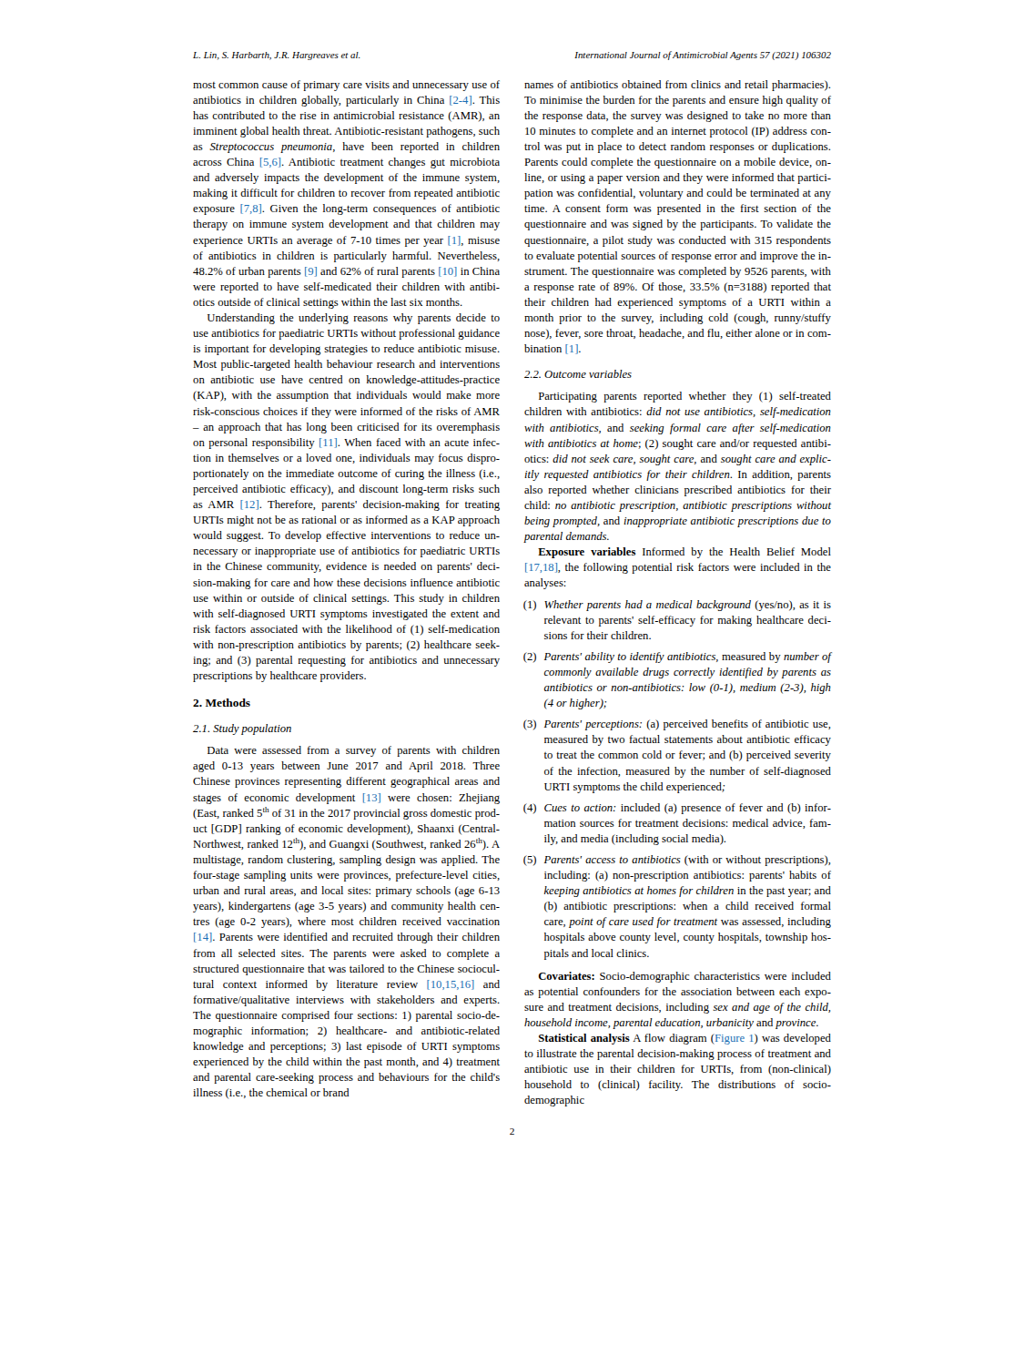L. Lin, S. Harbarth, J.R. Hargreaves et al.
International Journal of Antimicrobial Agents 57 (2021) 106302
most common cause of primary care visits and unnecessary use of antibiotics in children globally, particularly in China [2-4]. This has contributed to the rise in antimicrobial resistance (AMR), an imminent global health threat. Antibiotic-resistant pathogens, such as Streptococcus pneumonia, have been reported in children across China [5,6]. Antibiotic treatment changes gut microbiota and adversely impacts the development of the immune system, making it difficult for children to recover from repeated antibiotic exposure [7,8]. Given the long-term consequences of antibiotic therapy on immune system development and that children may experience URTIs an average of 7-10 times per year [1], misuse of antibiotics in children is particularly harmful. Nevertheless, 48.2% of urban parents [9] and 62% of rural parents [10] in China were reported to have self-medicated their children with antibiotics outside of clinical settings within the last six months.
Understanding the underlying reasons why parents decide to use antibiotics for paediatric URTIs without professional guidance is important for developing strategies to reduce antibiotic misuse. Most public-targeted health behaviour research and interventions on antibiotic use have centred on knowledge-attitudes-practice (KAP), with the assumption that individuals would make more risk-conscious choices if they were informed of the risks of AMR – an approach that has long been criticised for its overemphasis on personal responsibility [11]. When faced with an acute infection in themselves or a loved one, individuals may focus disproportionately on the immediate outcome of curing the illness (i.e., perceived antibiotic efficacy), and discount long-term risks such as AMR [12]. Therefore, parents' decision-making for treating URTIs might not be as rational or as informed as a KAP approach would suggest. To develop effective interventions to reduce unnecessary or inappropriate use of antibiotics for paediatric URTIs in the Chinese community, evidence is needed on parents' decision-making for care and how these decisions influence antibiotic use within or outside of clinical settings. This study in children with self-diagnosed URTI symptoms investigated the extent and risk factors associated with the likelihood of (1) self-medication with non-prescription antibiotics by parents; (2) healthcare seeking; and (3) parental requesting for antibiotics and unnecessary prescriptions by healthcare providers.
2. Methods
2.1. Study population
Data were assessed from a survey of parents with children aged 0-13 years between June 2017 and April 2018. Three Chinese provinces representing different geographical areas and stages of economic development [13] were chosen: Zhejiang (East, ranked 5th of 31 in the 2017 provincial gross domestic product [GDP] ranking of economic development), Shaanxi (Central-Northwest, ranked 12th), and Guangxi (Southwest, ranked 26th). A multistage, random clustering, sampling design was applied. The four-stage sampling units were provinces, prefecture-level cities, urban and rural areas, and local sites: primary schools (age 6-13 years), kindergartens (age 3-5 years) and community health centres (age 0-2 years), where most children received vaccination [14]. Parents were identified and recruited through their children from all selected sites. The parents were asked to complete a structured questionnaire that was tailored to the Chinese sociocultural context informed by literature review [10,15,16] and formative/qualitative interviews with stakeholders and experts. The questionnaire comprised four sections: 1) parental socio-demographic information; 2) healthcare- and antibiotic-related knowledge and perceptions; 3) last episode of URTI symptoms experienced by the child within the past month, and 4) treatment and parental care-seeking process and behaviours for the child's illness (i.e., the chemical or brand
names of antibiotics obtained from clinics and retail pharmacies). To minimise the burden for the parents and ensure high quality of the response data, the survey was designed to take no more than 10 minutes to complete and an internet protocol (IP) address control was put in place to detect random responses or duplications. Parents could complete the questionnaire on a mobile device, online, or using a paper version and they were informed that participation was confidential, voluntary and could be terminated at any time. A consent form was presented in the first section of the questionnaire and was signed by the participants. To validate the questionnaire, a pilot study was conducted with 315 respondents to evaluate potential sources of response error and improve the instrument. The questionnaire was completed by 9526 parents, with a response rate of 89%. Of those, 33.5% (n=3188) reported that their children had experienced symptoms of a URTI within a month prior to the survey, including cold (cough, runny/stuffy nose), fever, sore throat, headache, and flu, either alone or in combination [1].
2.2. Outcome variables
Participating parents reported whether they (1) self-treated children with antibiotics: did not use antibiotics, self-medication with antibiotics, and seeking formal care after self-medication with antibiotics at home; (2) sought care and/or requested antibiotics: did not seek care, sought care, and sought care and explicitly requested antibiotics for their children. In addition, parents also reported whether clinicians prescribed antibiotics for their child: no antibiotic prescription, antibiotic prescriptions without being prompted, and inappropriate antibiotic prescriptions due to parental demands.
Exposure variables Informed by the Health Belief Model [17,18], the following potential risk factors were included in the analyses:
Whether parents had a medical background (yes/no), as it is relevant to parents' self-efficacy for making healthcare decisions for their children.
Parents' ability to identify antibiotics, measured by number of commonly available drugs correctly identified by parents as antibiotics or non-antibiotics: low (0-1), medium (2-3), high (4 or higher);
Parents' perceptions: (a) perceived benefits of antibiotic use, measured by two factual statements about antibiotic efficacy to treat the common cold or fever; and (b) perceived severity of the infection, measured by the number of self-diagnosed URTI symptoms the child experienced;
Cues to action: included (a) presence of fever and (b) information sources for treatment decisions: medical advice, family, and media (including social media).
Parents' access to antibiotics (with or without prescriptions), including: (a) non-prescription antibiotics: parents' habits of keeping antibiotics at homes for children in the past year; and (b) antibiotic prescriptions: when a child received formal care, point of care used for treatment was assessed, including hospitals above county level, county hospitals, township hospitals and local clinics.
Covariates: Socio-demographic characteristics were included as potential confounders for the association between each exposure and treatment decisions, including sex and age of the child, household income, parental education, urbanicity and province.
Statistical analysis A flow diagram (Figure 1) was developed to illustrate the parental decision-making process of treatment and antibiotic use in their children for URTIs, from (non-clinical) household to (clinical) facility. The distributions of socio-demographic
2